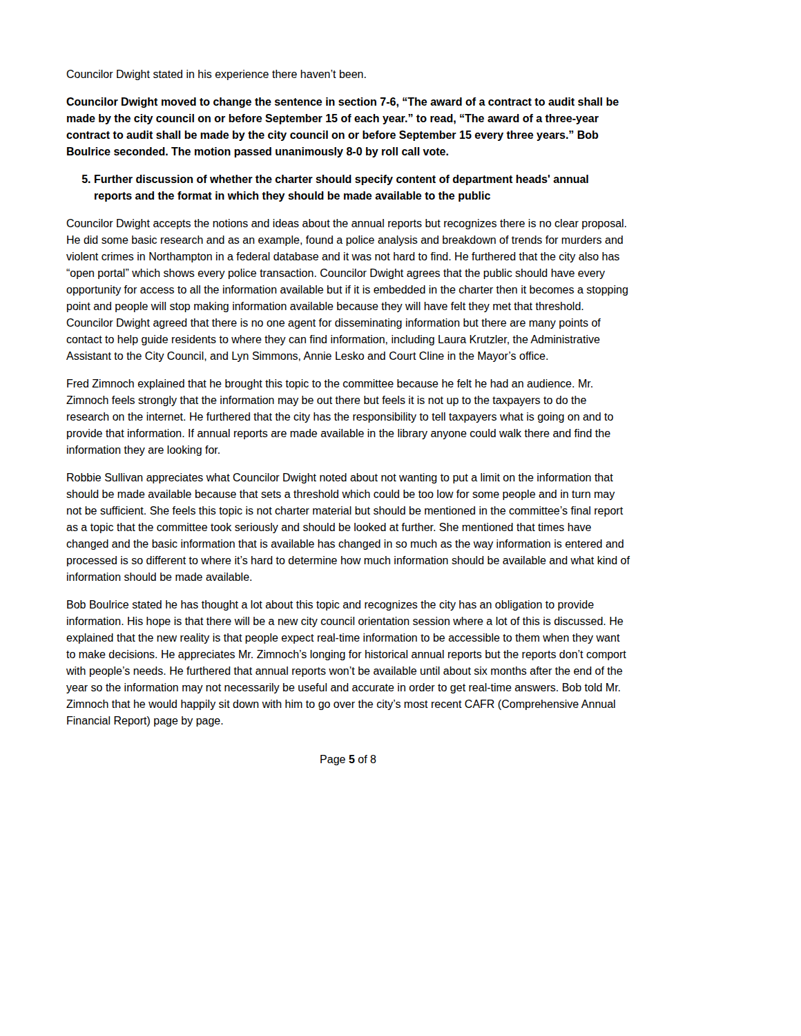Councilor Dwight stated in his experience there haven’t been.
Councilor Dwight moved to change the sentence in section 7-6, “The award of a contract to audit shall be made by the city council on or before September 15 of each year.” to read, “The award of a three-year contract to audit shall be made by the city council on or before September 15 every three years.” Bob Boulrice seconded. The motion passed unanimously 8-0 by roll call vote.
Further discussion of whether the charter should specify content of department heads' annual reports and the format in which they should be made available to the public
Councilor Dwight accepts the notions and ideas about the annual reports but recognizes there is no clear proposal. He did some basic research and as an example, found a police analysis and breakdown of trends for murders and violent crimes in Northampton in a federal database and it was not hard to find. He furthered that the city also has “open portal” which shows every police transaction. Councilor Dwight agrees that the public should have every opportunity for access to all the information available but if it is embedded in the charter then it becomes a stopping point and people will stop making information available because they will have felt they met that threshold. Councilor Dwight agreed that there is no one agent for disseminating information but there are many points of contact to help guide residents to where they can find information, including Laura Krutzler, the Administrative Assistant to the City Council, and Lyn Simmons, Annie Lesko and Court Cline in the Mayor’s office.
Fred Zimnoch explained that he brought this topic to the committee because he felt he had an audience. Mr. Zimnoch feels strongly that the information may be out there but feels it is not up to the taxpayers to do the research on the internet. He furthered that the city has the responsibility to tell taxpayers what is going on and to provide that information. If annual reports are made available in the library anyone could walk there and find the information they are looking for.
Robbie Sullivan appreciates what Councilor Dwight noted about not wanting to put a limit on the information that should be made available because that sets a threshold which could be too low for some people and in turn may not be sufficient. She feels this topic is not charter material but should be mentioned in the committee’s final report as a topic that the committee took seriously and should be looked at further. She mentioned that times have changed and the basic information that is available has changed in so much as the way information is entered and processed is so different to where it’s hard to determine how much information should be available and what kind of information should be made available.
Bob Boulrice stated he has thought a lot about this topic and recognizes the city has an obligation to provide information. His hope is that there will be a new city council orientation session where a lot of this is discussed. He explained that the new reality is that people expect real-time information to be accessible to them when they want to make decisions. He appreciates Mr. Zimnoch’s longing for historical annual reports but the reports don’t comport with people’s needs. He furthered that annual reports won’t be available until about six months after the end of the year so the information may not necessarily be useful and accurate in order to get real-time answers. Bob told Mr. Zimnoch that he would happily sit down with him to go over the city’s most recent CAFR (Comprehensive Annual Financial Report) page by page.
Page 5 of 8